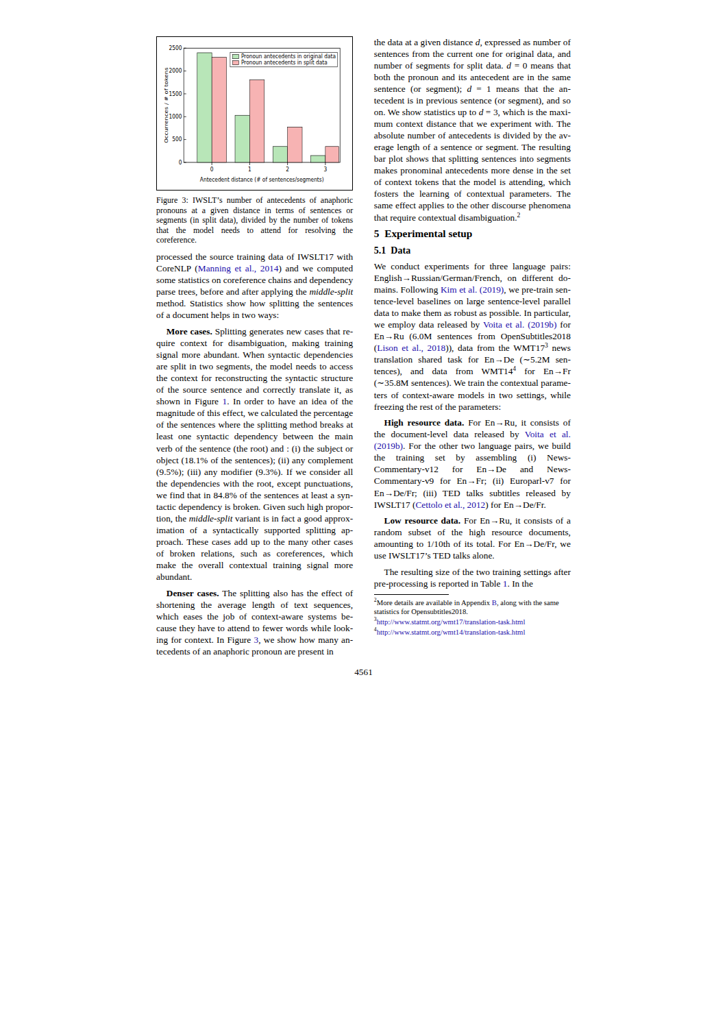0 500 1000 1500 2000 2500 Occurrences / # of tokens 0 1 2 3 Antecedent distance (# of sentences/segments) Pronoun antecedents in original data Pronoun antecedents in split data
Figure 3: IWSLT’s number of antecedents of anaphoric pronouns at a given distance in terms of sentences or segments (in split data), divided by the number of tokens that the model needs to attend for resolving the coreference.
processed the source training data of IWSLT17 with CoreNLP (Manning et al., 2014) and we computed some statistics on coreference chains and dependency parse trees, before and after applying the middle-split method. Statistics show how splitting the sentences of a document helps in two ways:
More cases. Splitting generates new cases that require context for disambiguation, making training signal more abundant. When syntactic dependencies are split in two segments, the model needs to access the context for reconstructing the syntactic structure of the source sentence and correctly translate it, as shown in Figure 1. In order to have an idea of the magnitude of this effect, we calculated the percentage of the sentences where the splitting method breaks at least one syntactic dependency between the main verb of the sentence (the root) and : (i) the subject or object (18.1% of the sentences); (ii) any complement (9.5%); (iii) any modifier (9.3%). If we consider all the dependencies with the root, except punctuations, we find that in 84.8% of the sentences at least a syntactic dependency is broken. Given such high proportion, the middle-split variant is in fact a good approximation of a syntactically supported splitting approach. These cases add up to the many other cases of broken relations, such as coreferences, which make the overall contextual training signal more abundant.
Denser cases. The splitting also has the effect of shortening the average length of text sequences, which eases the job of context-aware systems because they have to attend to fewer words while looking for context. In Figure 3, we show how many antecedents of an anaphoric pronoun are present in
the data at a given distance d, expressed as number of sentences from the current one for original data, and number of segments for split data. d = 0 means that both the pronoun and its antecedent are in the same sentence (or segment); d = 1 means that the antecedent is in previous sentence (or segment), and so on. We show statistics up to d = 3, which is the maximum context distance that we experiment with. The absolute number of antecedents is divided by the average length of a sentence or segment. The resulting bar plot shows that splitting sentences into segments makes pronominal antecedents more dense in the set of context tokens that the model is attending, which fosters the learning of contextual parameters. The same effect applies to the other discourse phenomena that require contextual disambiguation.2
5 Experimental setup
5.1 Data
We conduct experiments for three language pairs: English→Russian/German/French, on different domains. Following Kim et al. (2019), we pre-train sentence-level baselines on large sentence-level parallel data to make them as robust as possible. In particular, we employ data released by Voita et al. (2019b) for En→Ru (6.0M sentences from OpenSubtitles2018 (Lison et al., 2018)), data from the WMT173 news translation shared task for En→De (∼5.2M sentences), and data from WMT144 for En→Fr (∼35.8M sentences). We train the contextual parameters of context-aware models in two settings, while freezing the rest of the parameters:
High resource data. For En→Ru, it consists of the document-level data released by Voita et al. (2019b). For the other two language pairs, we build the training set by assembling (i) News-Commentary-v12 for En→De and News-Commentary-v9 for En→Fr; (ii) Europarl-v7 for En→De/Fr; (iii) TED talks subtitles released by IWSLT17 (Cettolo et al., 2012) for En→De/Fr.
Low resource data. For En→Ru, it consists of a random subset of the high resource documents, amounting to 1/10th of its total. For En→De/Fr, we use IWSLT17’s TED talks alone.
The resulting size of the two training settings after pre-processing is reported in Table 1. In the
2More details are available in Appendix B, along with the same statistics for Opensubtitles2018.
3http://www.statmt.org/wmt17/translation-task.html
4http://www.statmt.org/wmt14/translation-task.html
4561